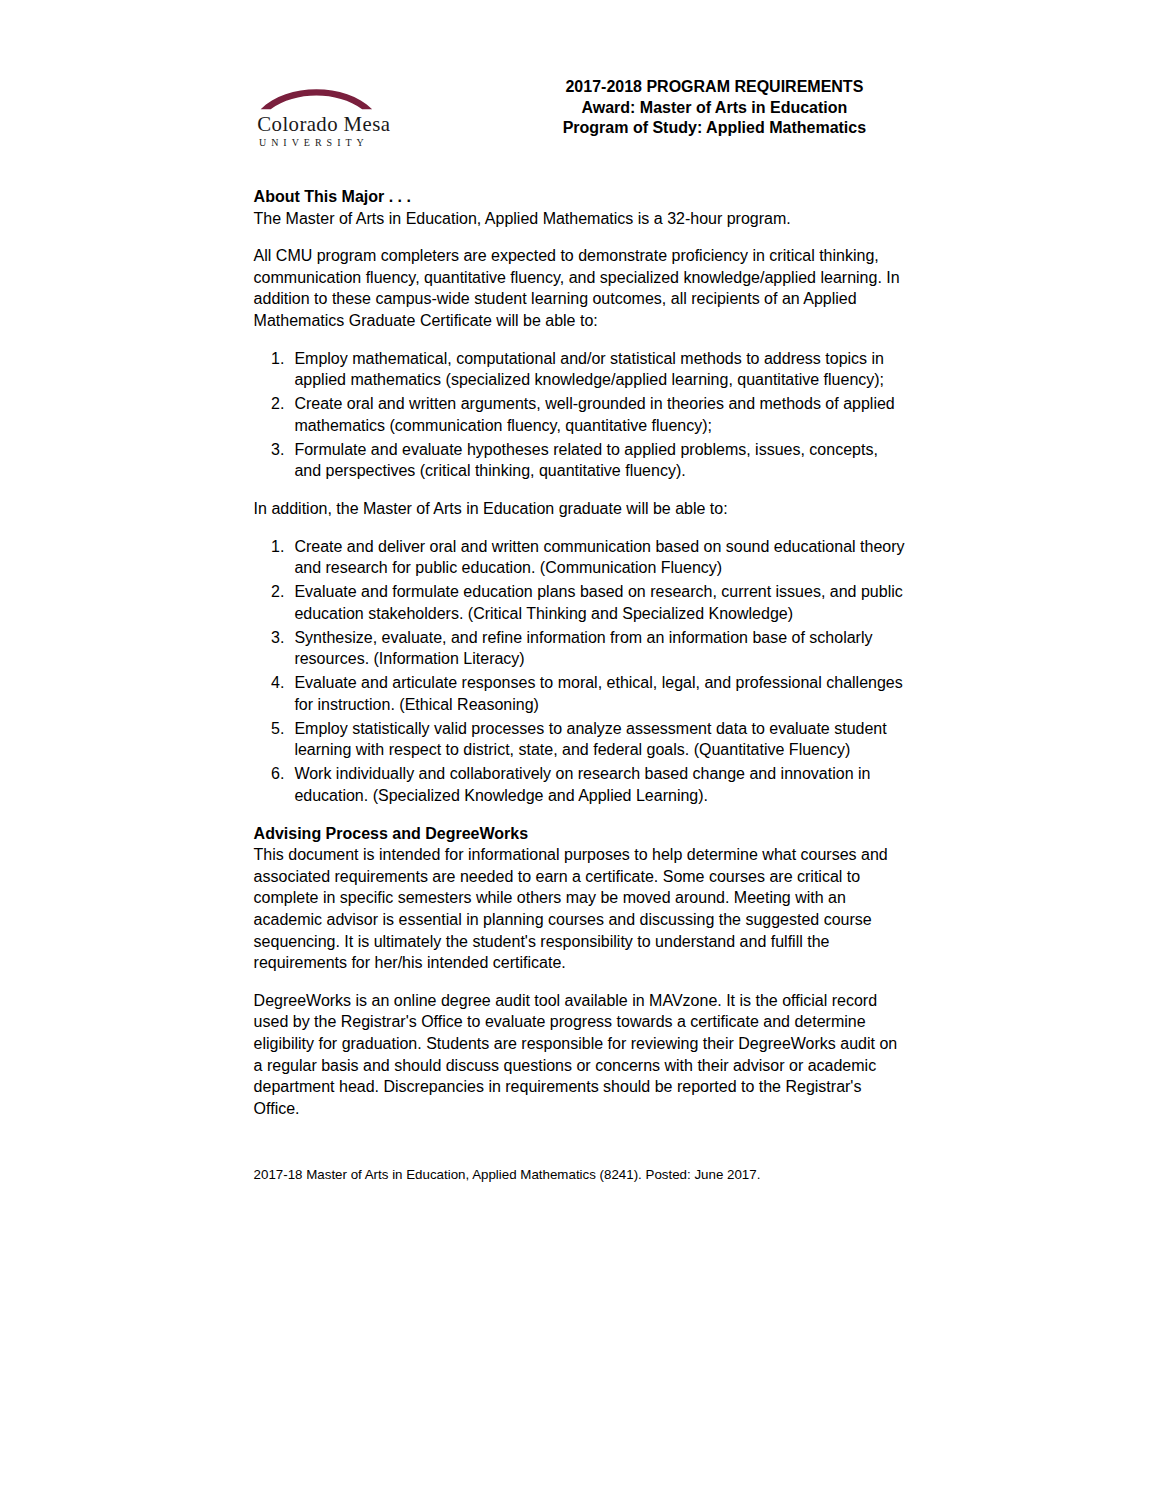Colorado Mesa University Colorado Mesa UNIVERSITY
2017-2018 PROGRAM REQUIREMENTS
Award: Master of Arts in Education
Program of Study: Applied Mathematics
About This Major . . .
The Master of Arts in Education, Applied Mathematics is a 32-hour program.
All CMU program completers are expected to demonstrate proficiency in critical thinking, communication fluency, quantitative fluency, and specialized knowledge/applied learning. In addition to these campus-wide student learning outcomes, all recipients of an Applied Mathematics Graduate Certificate will be able to:
Employ mathematical, computational and/or statistical methods to address topics in applied mathematics (specialized knowledge/applied learning, quantitative fluency);
Create oral and written arguments, well-grounded in theories and methods of applied mathematics (communication fluency, quantitative fluency);
Formulate and evaluate hypotheses related to applied problems, issues, concepts, and perspectives (critical thinking, quantitative fluency).
In addition, the Master of Arts in Education graduate will be able to:
Create and deliver oral and written communication based on sound educational theory and research for public education. (Communication Fluency)
Evaluate and formulate education plans based on research, current issues, and public education stakeholders. (Critical Thinking and Specialized Knowledge)
Synthesize, evaluate, and refine information from an information base of scholarly resources. (Information Literacy)
Evaluate and articulate responses to moral, ethical, legal, and professional challenges for instruction. (Ethical Reasoning)
Employ statistically valid processes to analyze assessment data to evaluate student learning with respect to district, state, and federal goals. (Quantitative Fluency)
Work individually and collaboratively on research based change and innovation in education. (Specialized Knowledge and Applied Learning).
Advising Process and DegreeWorks
This document is intended for informational purposes to help determine what courses and associated requirements are needed to earn a certificate. Some courses are critical to complete in specific semesters while others may be moved around. Meeting with an academic advisor is essential in planning courses and discussing the suggested course sequencing. It is ultimately the student's responsibility to understand and fulfill the requirements for her/his intended certificate.
DegreeWorks is an online degree audit tool available in MAVzone. It is the official record used by the Registrar's Office to evaluate progress towards a certificate and determine eligibility for graduation. Students are responsible for reviewing their DegreeWorks audit on a regular basis and should discuss questions or concerns with their advisor or academic department head. Discrepancies in requirements should be reported to the Registrar's Office.
2017-18 Master of Arts in Education, Applied Mathematics (8241). Posted: June 2017.